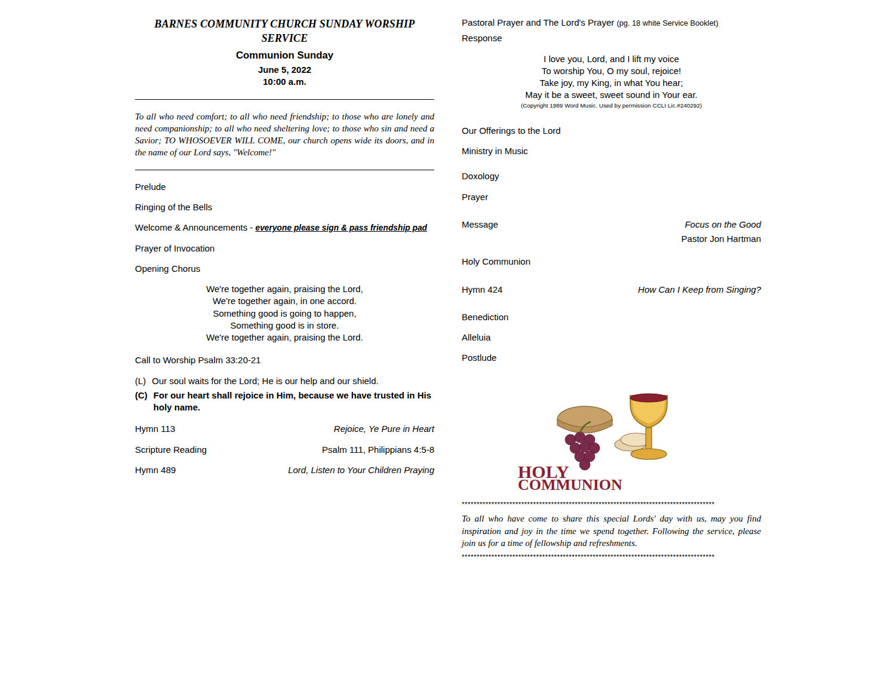BARNES COMMUNITY CHURCH SUNDAY WORSHIP SERVICE
Communion Sunday
June 5, 2022
10:00 a.m.
To all who need comfort; to all who need friendship; to those who are lonely and need companionship; to all who need sheltering love; to those who sin and need a Savior; TO WHOSOEVER WILL COME, our church opens wide its doors, and in the name of our Lord says, "Welcome!"
Prelude
Ringing of the Bells
Welcome & Announcements - everyone please sign & pass friendship pad
Prayer of Invocation
Opening Chorus
We're together again, praising the Lord,
We're together again, in one accord.
Something good is going to happen,
Something good is in store.
We're together again, praising the Lord.
Call to Worship Psalm 33:20-21
(L) Our soul waits for the Lord; He is our help and our shield.
(C) For our heart shall rejoice in Him, because we have trusted in His holy name.
Hymn 113 Rejoice, Ye Pure in Heart
Scripture Reading Psalm 111, Philippians 4:5-8
Hymn 489 Lord, Listen to Your Children Praying
Pastoral Prayer and The Lord's Prayer (pg. 18 white Service Booklet)
Response
I love you, Lord, and I lift my voice
To worship You, O my soul, rejoice!
Take joy, my King, in what You hear;
May it be a sweet, sweet sound in Your ear.
(Copyright 1989 Word Music. Used by permission CCLI Lic.#240292)
Our Offerings to the Lord
Ministry in Music
Doxology
Prayer
Message Focus on the Good
Pastor Jon Hartman
Holy Communion
Hymn 424 How Can I Keep from Singing?
Benediction
Alleluia
Postlude
HOLY COMMUNION
*************************************************************************************
To all who have come to share this special Lords' day with us, may you find inspiration and joy in the time we spend together. Following the service, please join us for a time of fellowship and refreshments.
*************************************************************************************